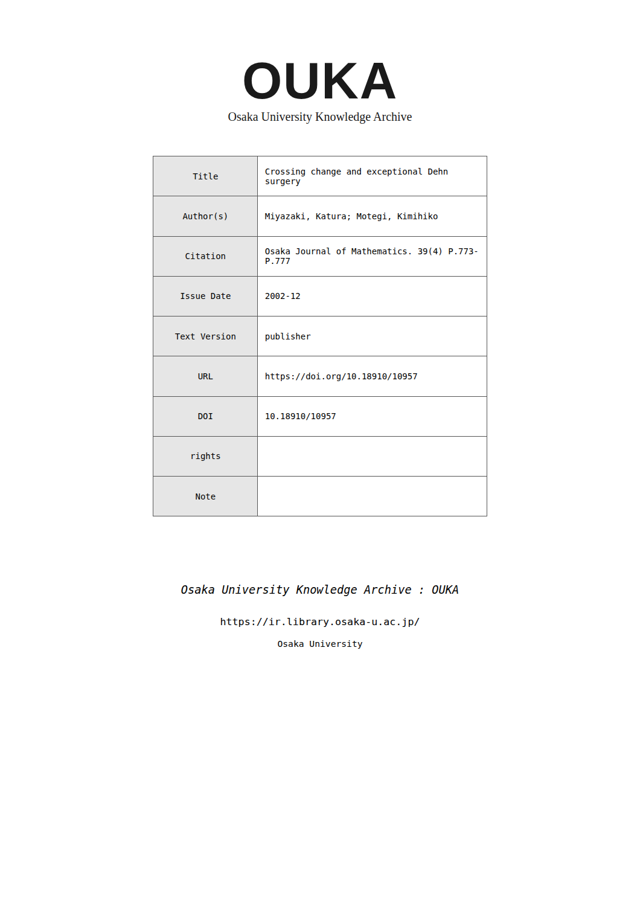OUKA
Osaka University Knowledge Archive
| Title | Crossing change and exceptional Dehn surgery |
| Author(s) | Miyazaki, Katura; Motegi, Kimihiko |
| Citation | Osaka Journal of Mathematics. 39(4) P.773-P.777 |
| Issue Date | 2002-12 |
| Text Version | publisher |
| URL | https://doi.org/10.18910/10957 |
| DOI | 10.18910/10957 |
| rights | |
| Note | |
Osaka University Knowledge Archive : OUKA
https://ir.library.osaka-u.ac.jp/
Osaka University